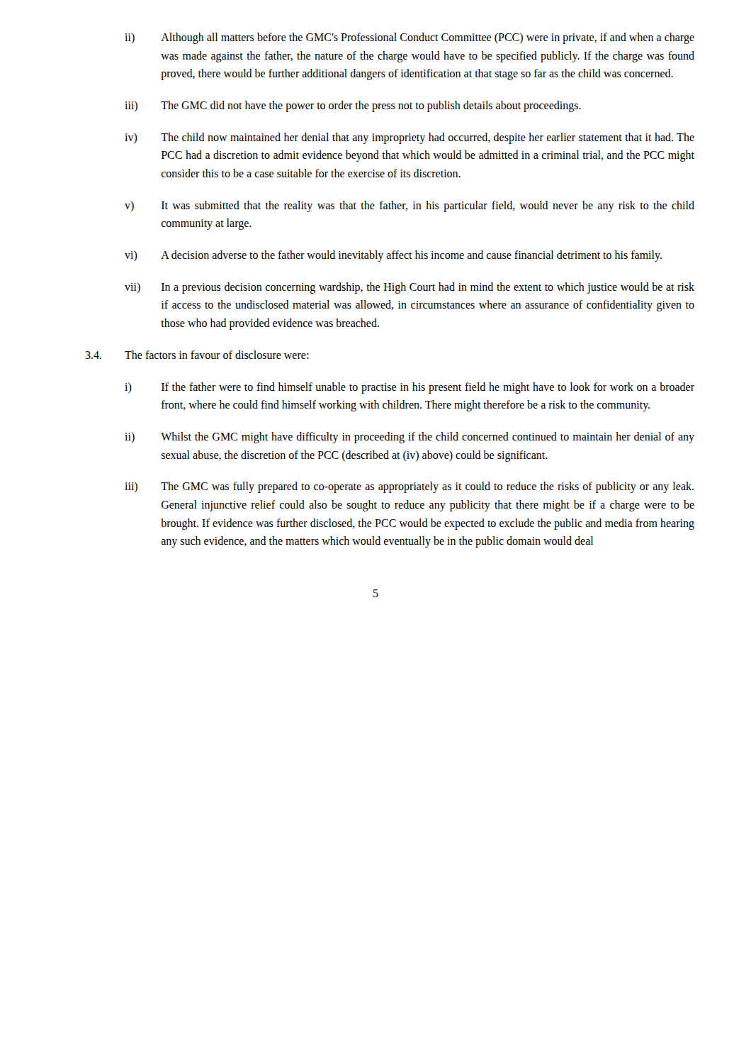ii)
Although all matters before the GMC's Professional Conduct Committee (PCC) were in private, if and when a charge was made against the father, the nature of the charge would have to be specified publicly. If the charge was found proved, there would be further additional dangers of identification at that stage so far as the child was concerned.
iii)
The GMC did not have the power to order the press not to publish details about proceedings.
iv)
The child now maintained her denial that any impropriety had occurred, despite her earlier statement that it had. The PCC had a discretion to admit evidence beyond that which would be admitted in a criminal trial, and the PCC might consider this to be a case suitable for the exercise of its discretion.
v)
It was submitted that the reality was that the father, in his particular field, would never be any risk to the child community at large.
vi)
A decision adverse to the father would inevitably affect his income and cause financial detriment to his family.
vii)
In a previous decision concerning wardship, the High Court had in mind the extent to which justice would be at risk if access to the undisclosed material was allowed, in circumstances where an assurance of confidentiality given to those who had provided evidence was breached.
3.4.
The factors in favour of disclosure were:
i)
If the father were to find himself unable to practise in his present field he might have to look for work on a broader front, where he could find himself working with children. There might therefore be a risk to the community.
ii)
Whilst the GMC might have difficulty in proceeding if the child concerned continued to maintain her denial of any sexual abuse, the discretion of the PCC (described at (iv) above) could be significant.
iii)
The GMC was fully prepared to co-operate as appropriately as it could to reduce the risks of publicity or any leak. General injunctive relief could also be sought to reduce any publicity that there might be if a charge were to be brought. If evidence was further disclosed, the PCC would be expected to exclude the public and media from hearing any such evidence, and the matters which would eventually be in the public domain would deal
5